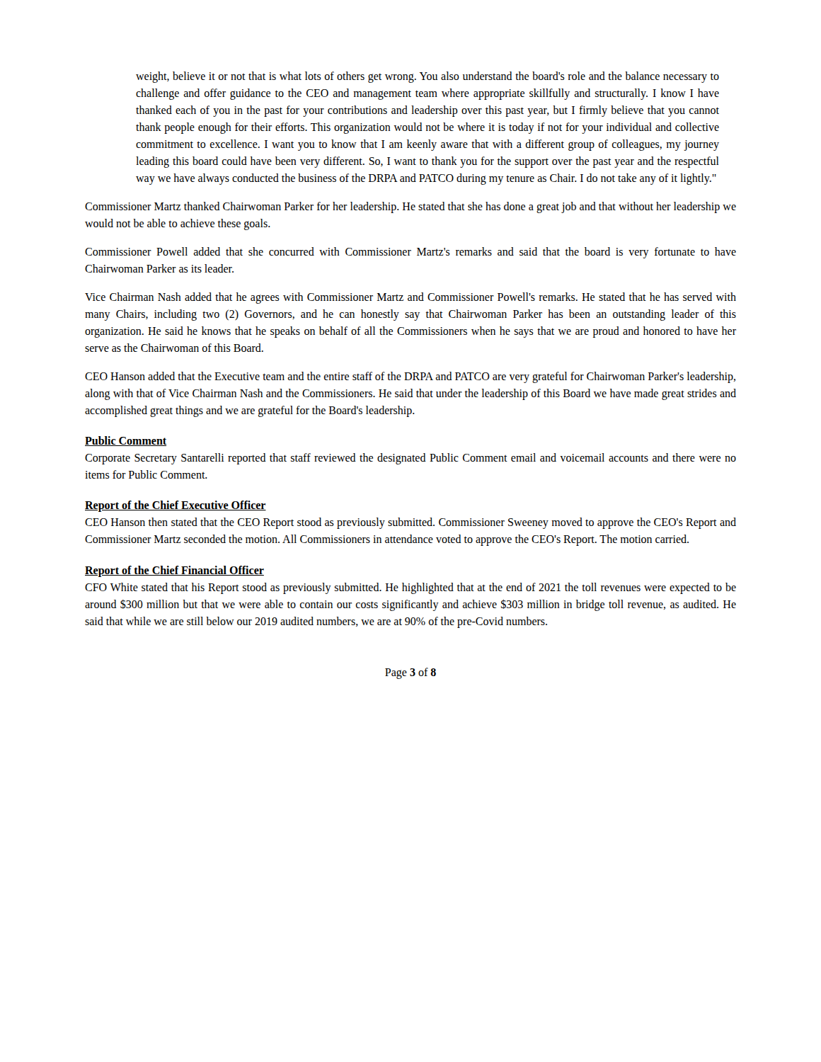weight, believe it or not that is what lots of others get wrong. You also understand the board's role and the balance necessary to challenge and offer guidance to the CEO and management team where appropriate skillfully and structurally. I know I have thanked each of you in the past for your contributions and leadership over this past year, but I firmly believe that you cannot thank people enough for their efforts. This organization would not be where it is today if not for your individual and collective commitment to excellence. I want you to know that I am keenly aware that with a different group of colleagues, my journey leading this board could have been very different. So, I want to thank you for the support over the past year and the respectful way we have always conducted the business of the DRPA and PATCO during my tenure as Chair. I do not take any of it lightly."
Commissioner Martz thanked Chairwoman Parker for her leadership. He stated that she has done a great job and that without her leadership we would not be able to achieve these goals.
Commissioner Powell added that she concurred with Commissioner Martz's remarks and said that the board is very fortunate to have Chairwoman Parker as its leader.
Vice Chairman Nash added that he agrees with Commissioner Martz and Commissioner Powell's remarks. He stated that he has served with many Chairs, including two (2) Governors, and he can honestly say that Chairwoman Parker has been an outstanding leader of this organization. He said he knows that he speaks on behalf of all the Commissioners when he says that we are proud and honored to have her serve as the Chairwoman of this Board.
CEO Hanson added that the Executive team and the entire staff of the DRPA and PATCO are very grateful for Chairwoman Parker's leadership, along with that of Vice Chairman Nash and the Commissioners. He said that under the leadership of this Board we have made great strides and accomplished great things and we are grateful for the Board's leadership.
Public Comment
Corporate Secretary Santarelli reported that staff reviewed the designated Public Comment email and voicemail accounts and there were no items for Public Comment.
Report of the Chief Executive Officer
CEO Hanson then stated that the CEO Report stood as previously submitted. Commissioner Sweeney moved to approve the CEO's Report and Commissioner Martz seconded the motion. All Commissioners in attendance voted to approve the CEO's Report. The motion carried.
Report of the Chief Financial Officer
CFO White stated that his Report stood as previously submitted. He highlighted that at the end of 2021 the toll revenues were expected to be around $300 million but that we were able to contain our costs significantly and achieve $303 million in bridge toll revenue, as audited. He said that while we are still below our 2019 audited numbers, we are at 90% of the pre-Covid numbers.
Page 3 of 8